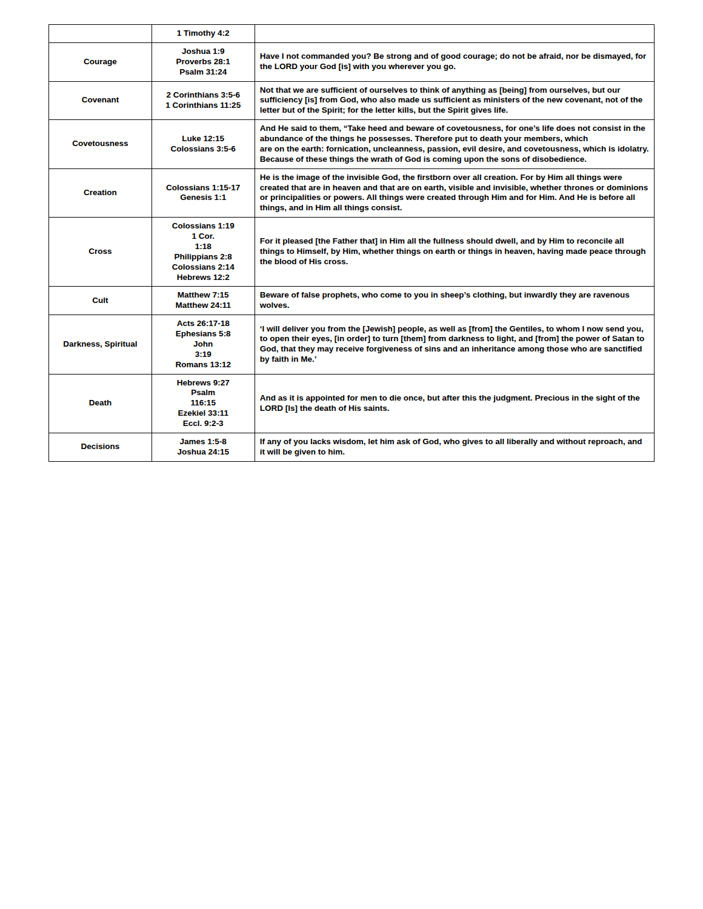| | 1 Timothy 4:2 | |
| Courage | Joshua 1:9 Proverbs 28:1 Psalm 31:24 | Have I not commanded you? Be strong and of good courage; do not be afraid, nor be dismayed, for the LORD your God [is] with you wherever you go. |
| Covenant | 2 Corinthians 3:5-6 1 Corinthians 11:25 | Not that we are sufficient of ourselves to think of anything as [being] from ourselves, but our sufficiency [is] from God, who also made us sufficient as ministers of the new covenant, not of the letter but of the Spirit; for the letter kills, but the Spirit gives life. |
| Covetousness | Luke 12:15 Colossians 3:5-6 | And He said to them, “Take heed and beware of covetousness, for one’s life does not consist in the abundance of the things he possesses. Therefore put to death your members, which are on the earth: fornication, uncleanness, passion, evil desire, and covetousness, which is idolatry. Because of these things the wrath of God is coming upon the sons of disobedience. |
| Creation | Colossians 1:15-17 Genesis 1:1 | He is the image of the invisible God, the firstborn over all creation. For by Him all things were created that are in heaven and that are on earth, visible and invisible, whether thrones or dominions or principalities or powers. All things were created through Him and for Him. And He is before all things, and in Him all things consist. |
| Cross | Colossians 1:19 1 Cor. 1:18 Philippians 2:8 Colossians 2:14 Hebrews 12:2 | For it pleased [the Father that] in Him all the fullness should dwell, and by Him to reconcile all things to Himself, by Him, whether things on earth or things in heaven, having made peace through the blood of His cross. |
| Cult | Matthew 7:15 Matthew 24:11 | Beware of false prophets, who come to you in sheep’s clothing, but inwardly they are ravenous wolves. |
| Darkness, Spiritual | Acts 26:17-18 Ephesians 5:8 John 3:19 Romans 13:12 | ‘I will deliver you from the [Jewish] people, as well as [from] the Gentiles, to whom I now send you, to open their eyes, [in order] to turn [them] from darkness to light, and [from] the power of Satan to God, that they may receive forgiveness of sins and an inheritance among those who are sanctified by faith in Me.’ |
| Death | Hebrews 9:27 Psalm 116:15 Ezekiel 33:11 Eccl. 9:2-3 | And as it is appointed for men to die once, but after this the judgment. Precious in the sight of the LORD [Is] the death of His saints. |
| Decisions | James 1:5-8 Joshua 24:15 | If any of you lacks wisdom, let him ask of God, who gives to all liberally and without reproach, and it will be given to him. |